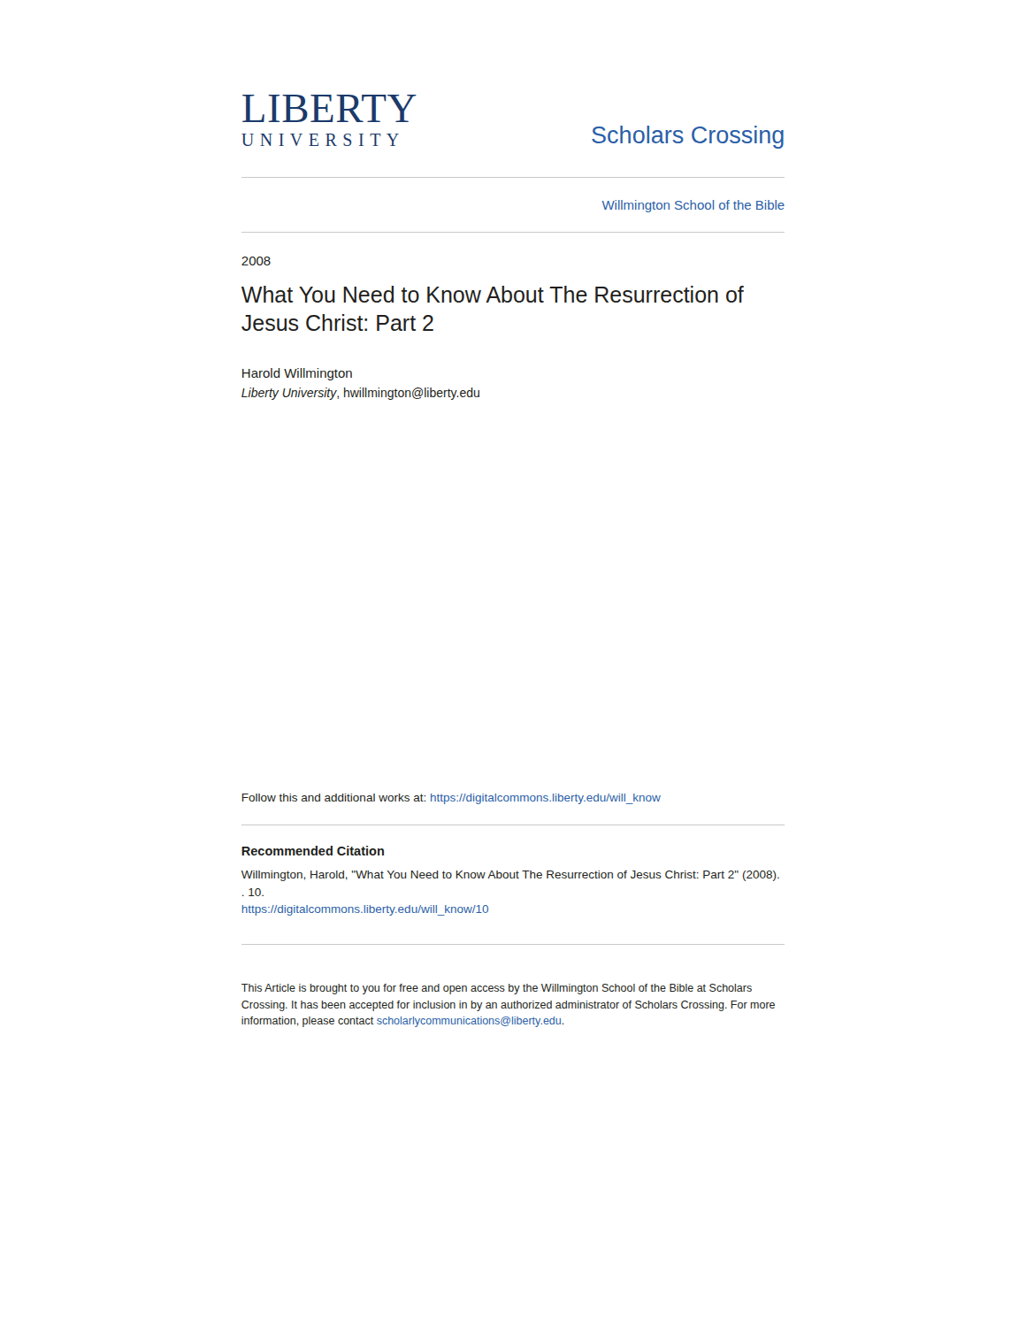LIBERTY
UNIVERSITY
Scholars Crossing
Willmington School of the Bible
2008
What You Need to Know About The Resurrection of Jesus Christ: Part 2
Harold Willmington
Liberty University, hwillmington@liberty.edu
Follow this and additional works at: https://digitalcommons.liberty.edu/will_know
Recommended Citation
Willmington, Harold, "What You Need to Know About The Resurrection of Jesus Christ: Part 2" (2008). . 10.
https://digitalcommons.liberty.edu/will_know/10
This Article is brought to you for free and open access by the Willmington School of the Bible at Scholars Crossing. It has been accepted for inclusion in by an authorized administrator of Scholars Crossing. For more information, please contact scholarlycommunications@liberty.edu.